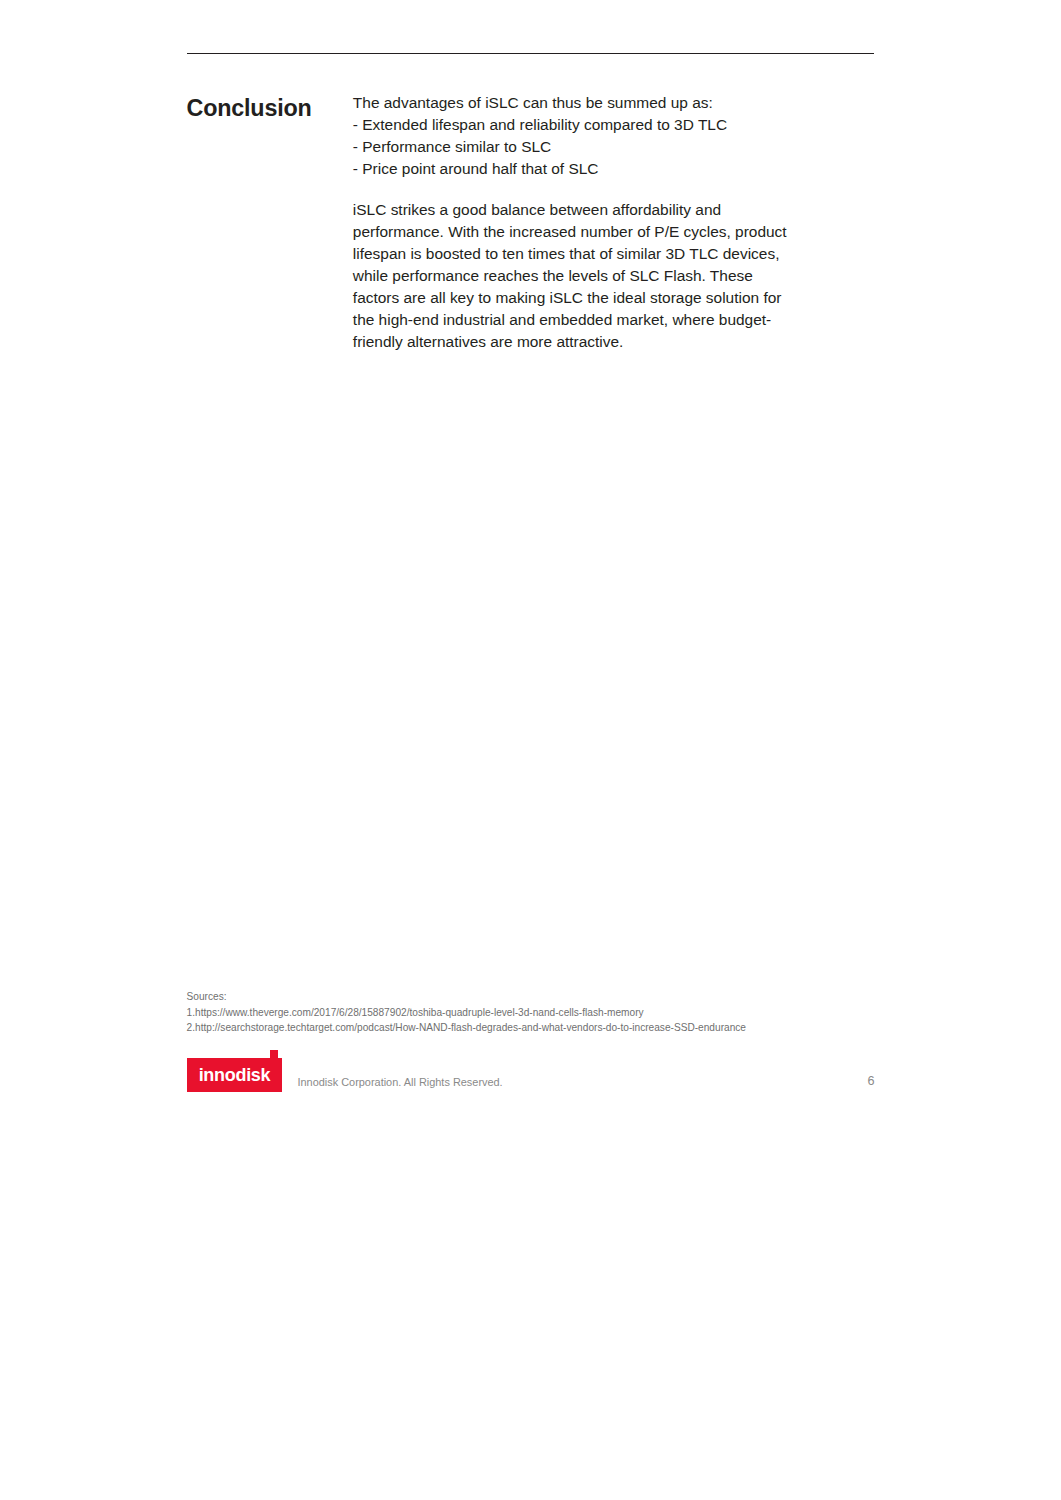Conclusion
The advantages of iSLC can thus be summed up as:
- Extended lifespan and reliability compared to 3D TLC
- Performance similar to SLC
- Price point around half that of SLC
iSLC strikes a good balance between affordability and performance. With the increased number of P/E cycles, product lifespan is boosted to ten times that of similar 3D TLC devices, while performance reaches the levels of SLC Flash. These factors are all key to making iSLC the ideal storage solution for the high-end industrial and embedded market, where budget-friendly alternatives are more attractive.
Sources:
1.https://www.theverge.com/2017/6/28/15887902/toshiba-quadruple-level-3d-nand-cells-flash-memory
2.http://searchstorage.techtarget.com/podcast/How-NAND-flash-degrades-and-what-vendors-do-to-increase-SSD-endurance
innodisk
Innodisk Corporation. All Rights Reserved.
6